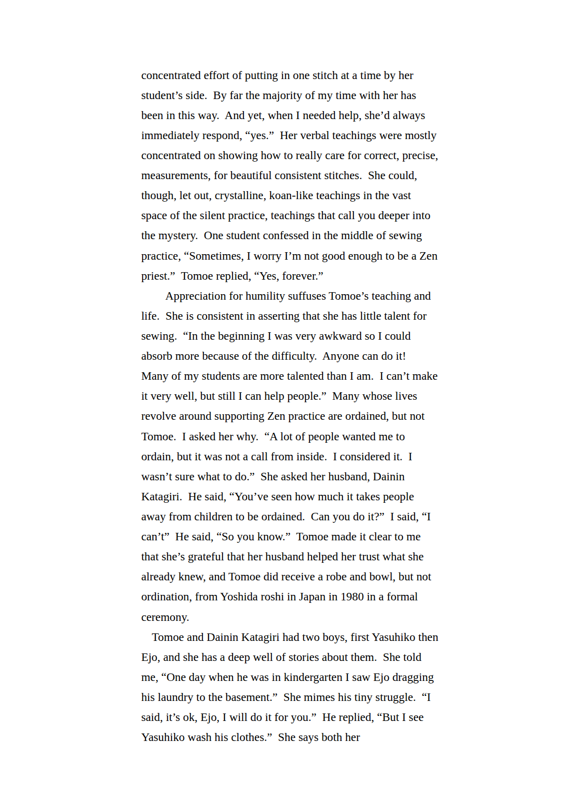concentrated effort of putting in one stitch at a time by her student’s side. By far the majority of my time with her has been in this way. And yet, when I needed help, she’d always immediately respond, “yes.” Her verbal teachings were mostly concentrated on showing how to really care for correct, precise, measurements, for beautiful consistent stitches. She could, though, let out, crystalline, koan-like teachings in the vast space of the silent practice, teachings that call you deeper into the mystery. One student confessed in the middle of sewing practice, “Sometimes, I worry I’m not good enough to be a Zen priest.” Tomoe replied, “Yes, forever.”
Appreciation for humility suffuses Tomoe’s teaching and life. She is consistent in asserting that she has little talent for sewing. “In the beginning I was very awkward so I could absorb more because of the difficulty. Anyone can do it! Many of my students are more talented than I am. I can’t make it very well, but still I can help people.” Many whose lives revolve around supporting Zen practice are ordained, but not Tomoe. I asked her why. “A lot of people wanted me to ordain, but it was not a call from inside. I considered it. I wasn’t sure what to do.” She asked her husband, Dainin Katagiri. He said, “You’ve seen how much it takes people away from children to be ordained. Can you do it?” I said, “I can’t” He said, “So you know.” Tomoe made it clear to me that she’s grateful that her husband helped her trust what she already knew, and Tomoe did receive a robe and bowl, but not ordination, from Yoshida roshi in Japan in 1980 in a formal ceremony.
Tomoe and Dainin Katagiri had two boys, first Yasuhiko then Ejo, and she has a deep well of stories about them. She told me, “One day when he was in kindergarten I saw Ejo dragging his laundry to the basement.” She mimes his tiny struggle. “I said, it’s ok, Ejo, I will do it for you.” He replied, “But I see Yasuhiko wash his clothes.” She says both her